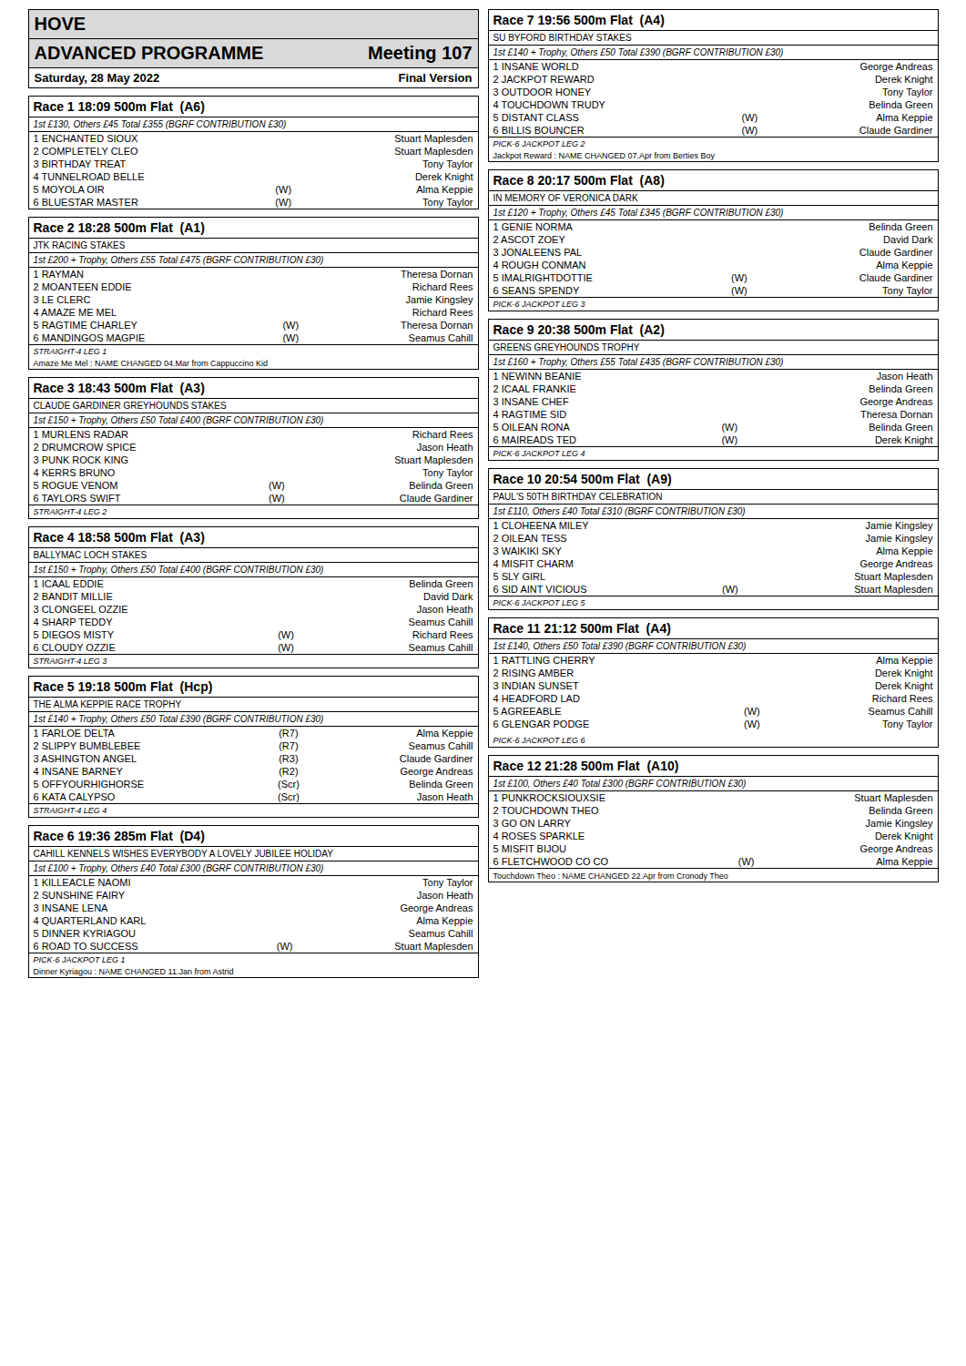HOVE
ADVANCED PROGRAMME Meeting 107
Saturday, 28 May 2022 Final Version
Race 1 18:09 500m Flat (A6)
1st £130, Others £45 Total £355 (BGRF CONTRIBUTION £30)
| 1 ENCHANTED SIOUX | | Stuart Maplesden |
| 2 COMPLETELY CLEO | | Stuart Maplesden |
| 3 BIRTHDAY TREAT | | Tony Taylor |
| 4 TUNNELROAD BELLE | | Derek Knight |
| 5 MOYOLA OIR | (W) | Alma Keppie |
| 6 BLUESTAR MASTER | (W) | Tony Taylor |
Race 2 18:28 500m Flat (A1)
JTK RACING STAKES
1st £200 + Trophy, Others £55 Total £475 (BGRF CONTRIBUTION £30)
| 1 RAYMAN | | Theresa Dornan |
| 2 MOANTEEN EDDIE | | Richard Rees |
| 3 LE CLERC | | Jamie Kingsley |
| 4 AMAZE ME MEL | | Richard Rees |
| 5 RAGTIME CHARLEY | (W) | Theresa Dornan |
| 6 MANDINGOS MAGPIE | (W) | Seamus Cahill |
STRAIGHT-4 LEG 1
Amaze Me Mel : NAME CHANGED 04.Mar from Cappuccino Kid
Race 3 18:43 500m Flat (A3)
CLAUDE GARDINER GREYHOUNDS STAKES
1st £150 + Trophy, Others £50 Total £400 (BGRF CONTRIBUTION £30)
| 1 MURLENS RADAR | | Richard Rees |
| 2 DRUMCROW SPICE | | Jason Heath |
| 3 PUNK ROCK KING | | Stuart Maplesden |
| 4 KERRS BRUNO | | Tony Taylor |
| 5 ROGUE VENOM | (W) | Belinda Green |
| 6 TAYLORS SWIFT | (W) | Claude Gardiner |
STRAIGHT-4 LEG 2
Race 4 18:58 500m Flat (A3)
BALLYMAC LOCH STAKES
1st £150 + Trophy, Others £50 Total £400 (BGRF CONTRIBUTION £30)
| 1 ICAAL EDDIE | | Belinda Green |
| 2 BANDIT MILLIE | | David Dark |
| 3 CLONGEEL OZZIE | | Jason Heath |
| 4 SHARP TEDDY | | Seamus Cahill |
| 5 DIEGOS MISTY | (W) | Richard Rees |
| 6 CLOUDY OZZIE | (W) | Seamus Cahill |
STRAIGHT-4 LEG 3
Race 5 19:18 500m Flat (Hcp)
THE ALMA KEPPIE RACE TROPHY
1st £140 + Trophy, Others £50 Total £390 (BGRF CONTRIBUTION £30)
| 1 FARLOE DELTA | (R7) | Alma Keppie |
| 2 SLIPPY BUMBLEBEE | (R7) | Seamus Cahill |
| 3 ASHINGTON ANGEL | (R3) | Claude Gardiner |
| 4 INSANE BARNEY | (R2) | George Andreas |
| 5 OFFYOURHIGHORSE | (Scr) | Belinda Green |
| 6 KATA CALYPSO | (Scr) | Jason Heath |
STRAIGHT-4 LEG 4
Race 6 19:36 285m Flat (D4)
CAHILL KENNELS WISHES EVERYBODY A LOVELY JUBILEE HOLIDAY
1st £100 + Trophy, Others £40 Total £300 (BGRF CONTRIBUTION £30)
| 1 KILLEACLE NAOMI | | Tony Taylor |
| 2 SUNSHINE FAIRY | | Jason Heath |
| 3 INSANE LENA | | George Andreas |
| 4 QUARTERLAND KARL | | Alma Keppie |
| 5 DINNER KYRIAGOU | | Seamus Cahill |
| 6 ROAD TO SUCCESS | (W) | Stuart Maplesden |
PICK-6 JACKPOT LEG 1
Dinner Kyriagou : NAME CHANGED 11.Jan from Astrid
Race 7 19:56 500m Flat (A4)
SU BYFORD BIRTHDAY STAKES
1st £140 + Trophy, Others £50 Total £390 (BGRF CONTRIBUTION £30)
| 1 INSANE WORLD | | George Andreas |
| 2 JACKPOT REWARD | | Derek Knight |
| 3 OUTDOOR HONEY | | Tony Taylor |
| 4 TOUCHDOWN TRUDY | | Belinda Green |
| 5 DISTANT CLASS | (W) | Alma Keppie |
| 6 BILLIS BOUNCER | (W) | Claude Gardiner |
PICK-6 JACKPOT LEG 2
Jackpot Reward : NAME CHANGED 07.Apr from Berties Boy
Race 8 20:17 500m Flat (A8)
IN MEMORY OF VERONICA DARK
1st £120 + Trophy, Others £45 Total £345 (BGRF CONTRIBUTION £30)
| 1 GENIE NORMA | | Belinda Green |
| 2 ASCOT ZOEY | | David Dark |
| 3 JONALEENS PAL | | Claude Gardiner |
| 4 ROUGH CONMAN | | Alma Keppie |
| 5 IMALRIGHTDOTTIE | (W) | Claude Gardiner |
| 6 SEANS SPENDY | (W) | Tony Taylor |
PICK-6 JACKPOT LEG 3
Race 9 20:38 500m Flat (A2)
GREENS GREYHOUNDS TROPHY
1st £160 + Trophy, Others £55 Total £435 (BGRF CONTRIBUTION £30)
| 1 NEWINN BEANIE | | Jason Heath |
| 2 ICAAL FRANKIE | | Belinda Green |
| 3 INSANE CHEF | | George Andreas |
| 4 RAGTIME SID | | Theresa Dornan |
| 5 OILEAN RONA | (W) | Belinda Green |
| 6 MAIREADS TED | (W) | Derek Knight |
PICK-6 JACKPOT LEG 4
Race 10 20:54 500m Flat (A9)
PAUL'S 50TH BIRTHDAY CELEBRATION
1st £110, Others £40 Total £310 (BGRF CONTRIBUTION £30)
| 1 CLOHEENA MILEY | | Jamie Kingsley |
| 2 OILEAN TESS | | Jamie Kingsley |
| 3 WAIKIKI SKY | | Alma Keppie |
| 4 MISFIT CHARM | | George Andreas |
| 5 SLY GIRL | | Stuart Maplesden |
| 6 SID AINT VICIOUS | (W) | Stuart Maplesden |
PICK-6 JACKPOT LEG 5
Race 11 21:12 500m Flat (A4)
1st £140, Others £50 Total £390 (BGRF CONTRIBUTION £30)
| 1 RATTLING CHERRY | | Alma Keppie |
| 2 RISING AMBER | | Derek Knight |
| 3 INDIAN SUNSET | | Derek Knight |
| 4 HEADFORD LAD | | Richard Rees |
| 5 AGREEABLE | (W) | Seamus Cahill |
| 6 GLENGAR PODGE | (W) | Tony Taylor |
PICK-6 JACKPOT LEG 6
Race 12 21:28 500m Flat (A10)
1st £100, Others £40 Total £300 (BGRF CONTRIBUTION £30)
| 1 PUNKROCKSIOUXSIE | | Stuart Maplesden |
| 2 TOUCHDOWN THEO | | Belinda Green |
| 3 GO ON LARRY | | Jamie Kingsley |
| 4 ROSES SPARKLE | | Derek Knight |
| 5 MISFIT BIJOU | | George Andreas |
| 6 FLETCHWOOD CO CO | (W) | Alma Keppie |
Touchdown Theo : NAME CHANGED 22.Apr from Cronody Theo